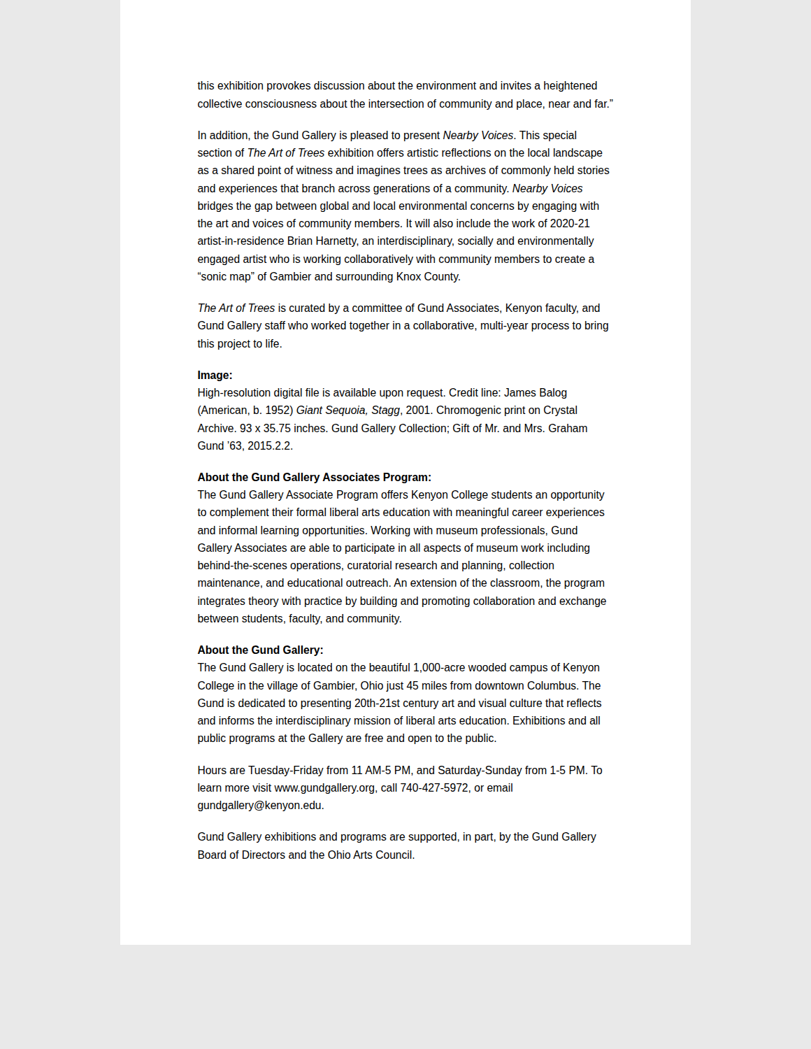this exhibition provokes discussion about the environment and invites a heightened collective consciousness about the intersection of community and place, near and far.”
In addition, the Gund Gallery is pleased to present Nearby Voices. This special section of The Art of Trees exhibition offers artistic reflections on the local landscape as a shared point of witness and imagines trees as archives of commonly held stories and experiences that branch across generations of a community. Nearby Voices bridges the gap between global and local environmental concerns by engaging with the art and voices of community members. It will also include the work of 2020-21 artist-in-residence Brian Harnetty, an interdisciplinary, socially and environmentally engaged artist who is working collaboratively with community members to create a “sonic map” of Gambier and surrounding Knox County.
The Art of Trees is curated by a committee of Gund Associates, Kenyon faculty, and Gund Gallery staff who worked together in a collaborative, multi-year process to bring this project to life.
Image:
High-resolution digital file is available upon request. Credit line: James Balog (American, b. 1952) Giant Sequoia, Stagg, 2001. Chromogenic print on Crystal Archive. 93 x 35.75 inches. Gund Gallery Collection; Gift of Mr. and Mrs. Graham Gund ’63, 2015.2.2.
About the Gund Gallery Associates Program:
The Gund Gallery Associate Program offers Kenyon College students an opportunity to complement their formal liberal arts education with meaningful career experiences and informal learning opportunities. Working with museum professionals, Gund Gallery Associates are able to participate in all aspects of museum work including behind-the-scenes operations, curatorial research and planning, collection maintenance, and educational outreach. An extension of the classroom, the program integrates theory with practice by building and promoting collaboration and exchange between students, faculty, and community.
About the Gund Gallery:
The Gund Gallery is located on the beautiful 1,000-acre wooded campus of Kenyon College in the village of Gambier, Ohio just 45 miles from downtown Columbus. The Gund is dedicated to presenting 20th-21st century art and visual culture that reflects and informs the interdisciplinary mission of liberal arts education. Exhibitions and all public programs at the Gallery are free and open to the public.
Hours are Tuesday-Friday from 11 AM-5 PM, and Saturday-Sunday from 1-5 PM. To learn more visit www.gundgallery.org, call 740-427-5972, or email gundgallery@kenyon.edu.
Gund Gallery exhibitions and programs are supported, in part, by the Gund Gallery Board of Directors and the Ohio Arts Council.